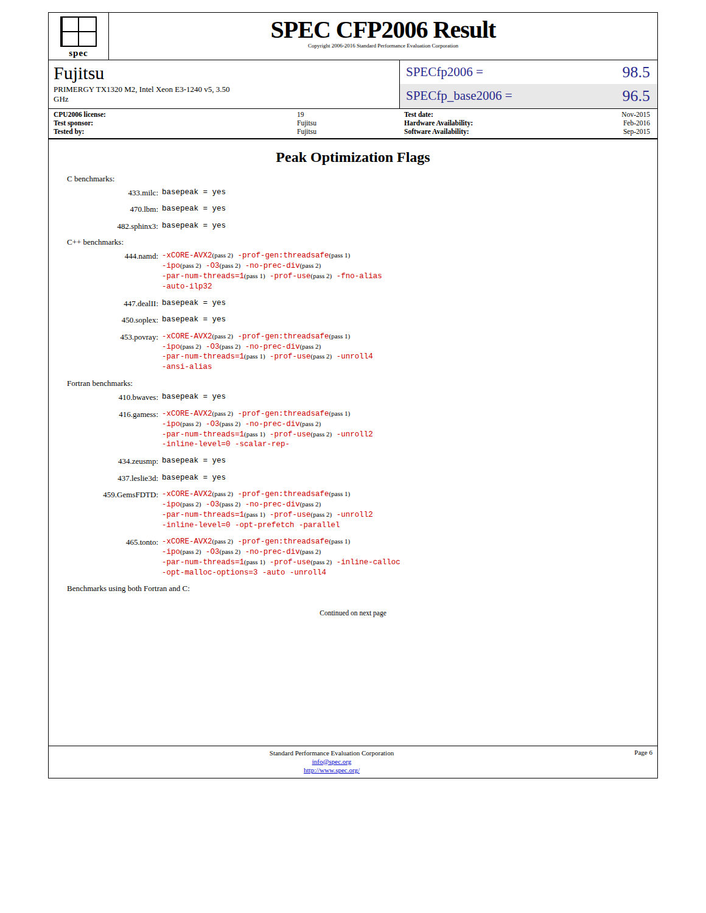spec
SPEC CFP2006 Result
Copyright 2006-2016 Standard Performance Evaluation Corporation
Fujitsu
PRIMERGY TX1320 M2, Intel Xeon E3-1240 v5, 3.50
GHz
SPECfp2006 =
98.5
SPECfp_base2006 =
96.5
| CPU2006 license: | 19 |
| Test sponsor: | Fujitsu |
| Tested by: | Fujitsu |
| Test date: | Nov-2015 |
| Hardware Availability: | Feb-2016 |
| Software Availability: | Sep-2015 |
Peak Optimization Flags
C benchmarks:
433.milc:
basepeak = yes
470.lbm:
basepeak = yes
482.sphinx3:
basepeak = yes
C++ benchmarks:
444.namd:
-xCORE-AVX2(pass 2) -prof-gen:threadsafe(pass 1) -ipo(pass 2) -O3(pass 2) -no-prec-div(pass 2) -par-num-threads=1(pass 1) -prof-use(pass 2) -fno-alias -auto-ilp32
447.dealII:
basepeak = yes
450.soplex:
basepeak = yes
453.povray:
-xCORE-AVX2(pass 2) -prof-gen:threadsafe(pass 1) -ipo(pass 2) -O3(pass 2) -no-prec-div(pass 2) -par-num-threads=1(pass 1) -prof-use(pass 2) -unroll4 -ansi-alias
Fortran benchmarks:
410.bwaves:
basepeak = yes
416.gamess:
-xCORE-AVX2(pass 2) -prof-gen:threadsafe(pass 1) -ipo(pass 2) -O3(pass 2) -no-prec-div(pass 2) -par-num-threads=1(pass 1) -prof-use(pass 2) -unroll2 -inline-level=0 -scalar-rep-
434.zeusmp:
basepeak = yes
437.leslie3d:
basepeak = yes
459.GemsFDTD:
-xCORE-AVX2(pass 2) -prof-gen:threadsafe(pass 1) -ipo(pass 2) -O3(pass 2) -no-prec-div(pass 2) -par-num-threads=1(pass 1) -prof-use(pass 2) -unroll2 -inline-level=0 -opt-prefetch -parallel
465.tonto:
-xCORE-AVX2(pass 2) -prof-gen:threadsafe(pass 1) -ipo(pass 2) -O3(pass 2) -no-prec-div(pass 2) -par-num-threads=1(pass 1) -prof-use(pass 2) -inline-calloc -opt-malloc-options=3 -auto -unroll4
Benchmarks using both Fortran and C:
Continued on next page
Standard Performance Evaluation Corporation
info@spec.org
http://www.spec.org/
Page 6